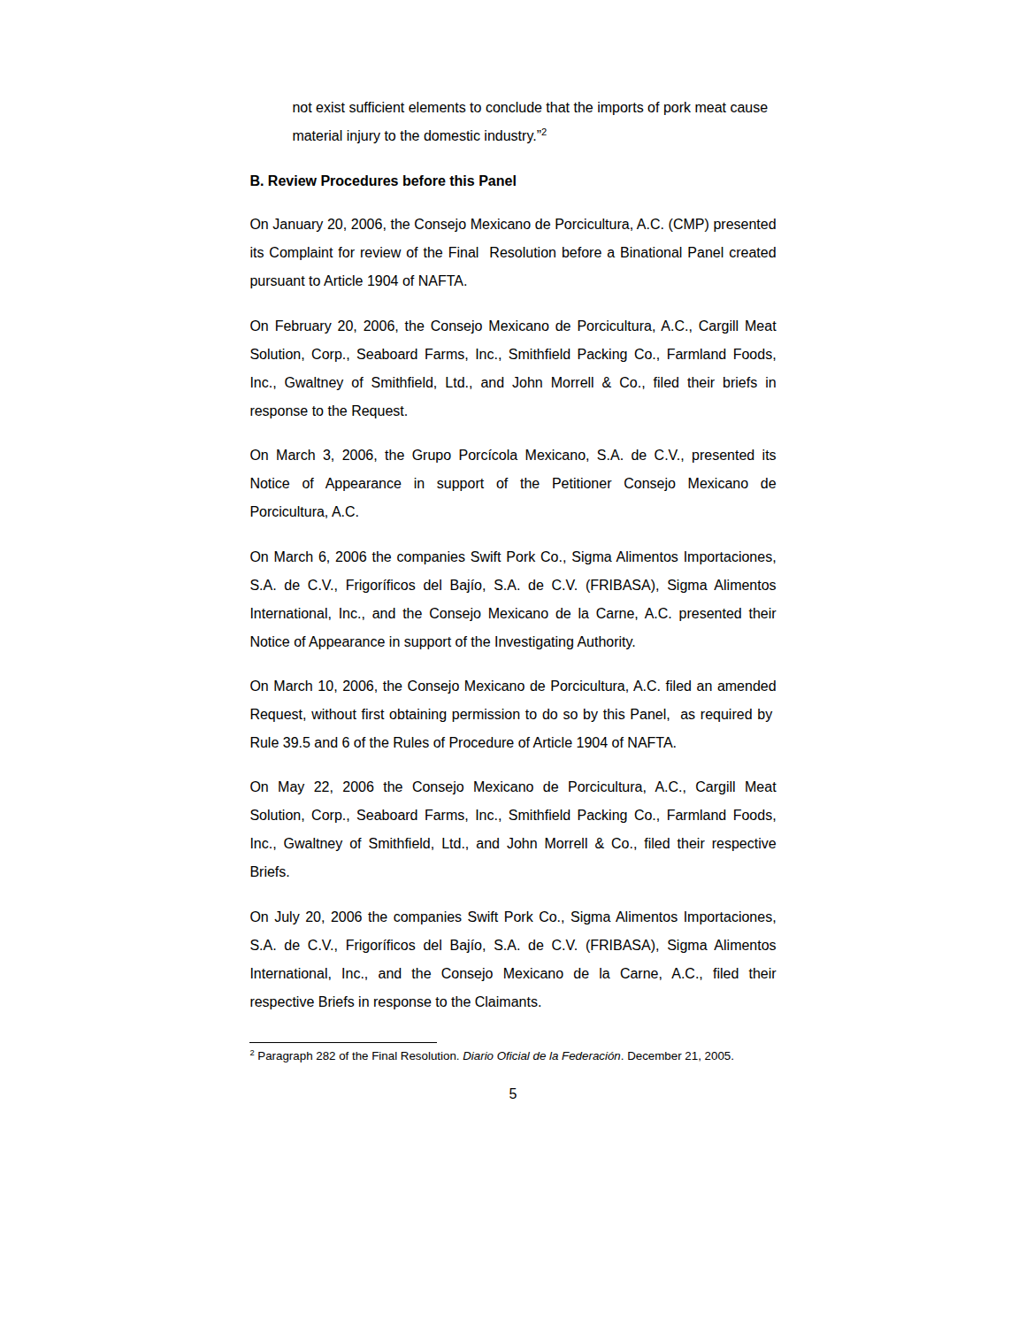not exist sufficient elements to conclude that the imports of pork meat cause material injury to the domestic industry.”2
B. Review Procedures before this Panel
On January 20, 2006, the Consejo Mexicano de Porcicultura, A.C. (CMP) presented its Complaint for review of the Final Resolution before a Binational Panel created pursuant to Article 1904 of NAFTA.
On February 20, 2006, the Consejo Mexicano de Porcicultura, A.C., Cargill Meat Solution, Corp., Seaboard Farms, Inc., Smithfield Packing Co., Farmland Foods, Inc., Gwaltney of Smithfield, Ltd., and John Morrell & Co., filed their briefs in response to the Request.
On March 3, 2006, the Grupo Porcícola Mexicano, S.A. de C.V., presented its Notice of Appearance in support of the Petitioner Consejo Mexicano de Porcicultura, A.C.
On March 6, 2006 the companies Swift Pork Co., Sigma Alimentos Importaciones, S.A. de C.V., Frigoríficos del Bajío, S.A. de C.V. (FRIBASA), Sigma Alimentos International, Inc., and the Consejo Mexicano de la Carne, A.C. presented their Notice of Appearance in support of the Investigating Authority.
On March 10, 2006, the Consejo Mexicano de Porcicultura, A.C. filed an amended Request, without first obtaining permission to do so by this Panel, as required by Rule 39.5 and 6 of the Rules of Procedure of Article 1904 of NAFTA.
On May 22, 2006 the Consejo Mexicano de Porcicultura, A.C., Cargill Meat Solution, Corp., Seaboard Farms, Inc., Smithfield Packing Co., Farmland Foods, Inc., Gwaltney of Smithfield, Ltd., and John Morrell & Co., filed their respective Briefs.
On July 20, 2006 the companies Swift Pork Co., Sigma Alimentos Importaciones, S.A. de C.V., Frigoríficos del Bajío, S.A. de C.V. (FRIBASA), Sigma Alimentos International, Inc., and the Consejo Mexicano de la Carne, A.C., filed their respective Briefs in response to the Claimants.
2 Paragraph 282 of the Final Resolution. Diario Oficial de la Federación. December 21, 2005.
5